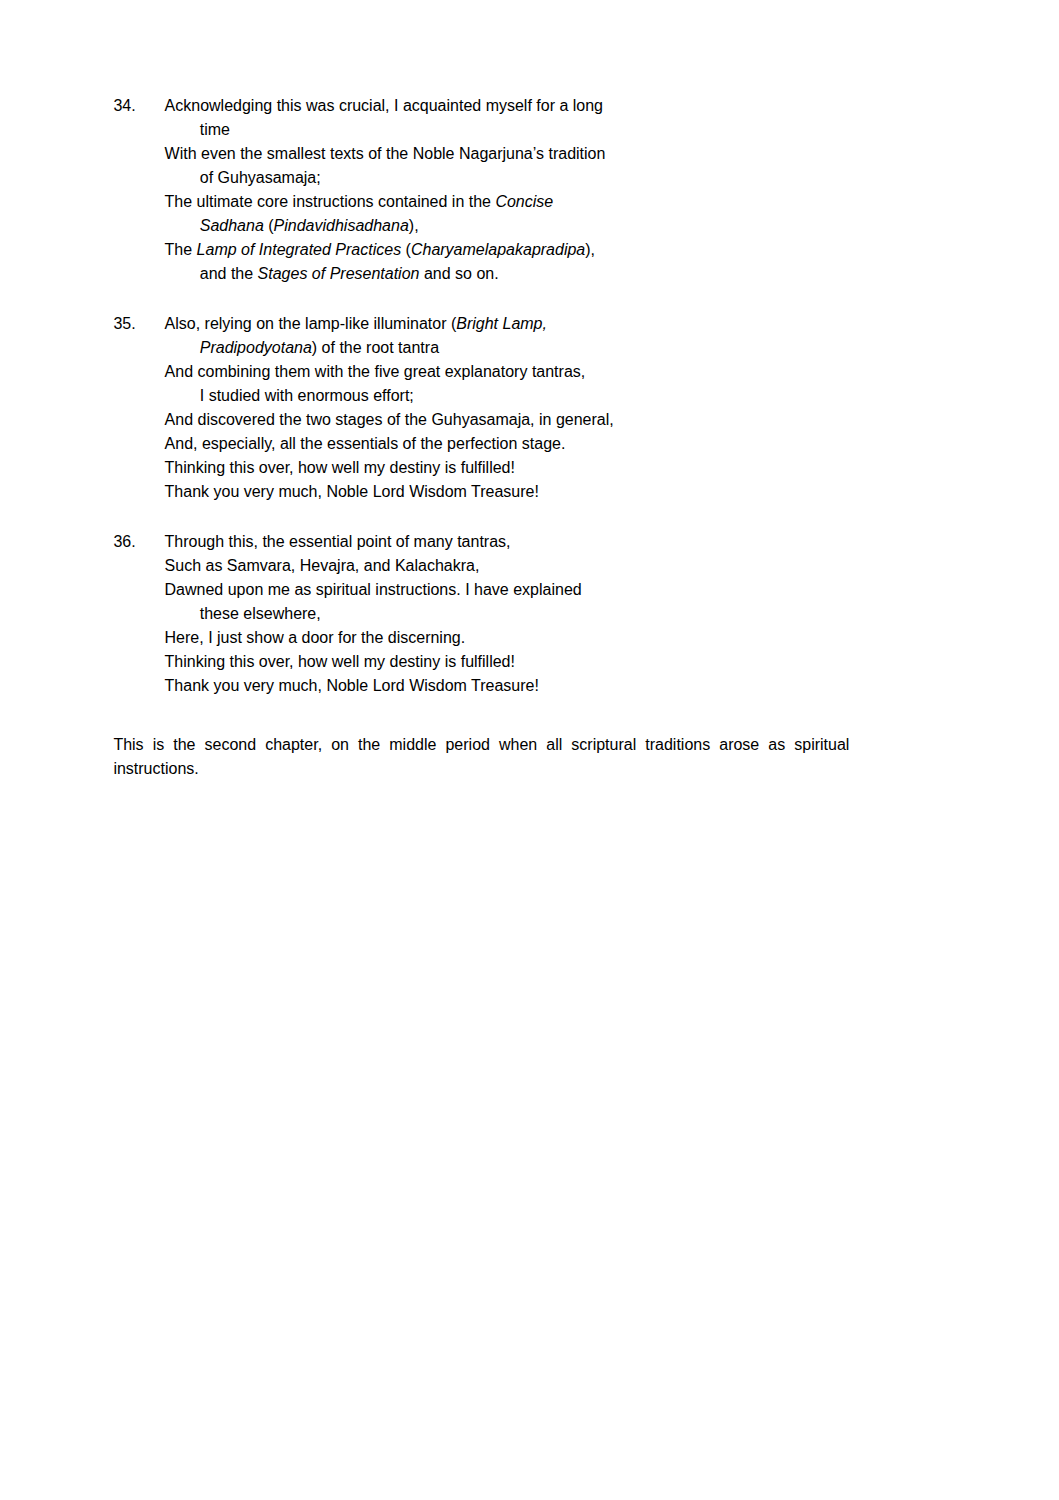34. Acknowledging this was crucial, I acquainted myself for a long time With even the smallest texts of the Noble Nagarjuna’s tradition of Guhyasamaja; The ultimate core instructions contained in the Concise Sadhana (Pindavidhisadhana), The Lamp of Integrated Practices (Charyamelapakapradipa), and the Stages of Presentation and so on.
35. Also, relying on the lamp-like illuminator (Bright Lamp, Pradipodyotana) of the root tantra And combining them with the five great explanatory tantras, I studied with enormous effort; And discovered the two stages of the Guhyasamaja, in general, And, especially, all the essentials of the perfection stage. Thinking this over, how well my destiny is fulfilled! Thank you very much, Noble Lord Wisdom Treasure!
36. Through this, the essential point of many tantras, Such as Samvara, Hevajra, and Kalachakra, Dawned upon me as spiritual instructions. I have explained these elsewhere, Here, I just show a door for the discerning. Thinking this over, how well my destiny is fulfilled! Thank you very much, Noble Lord Wisdom Treasure!
This is the second chapter, on the middle period when all scriptural traditions arose as spiritual instructions.